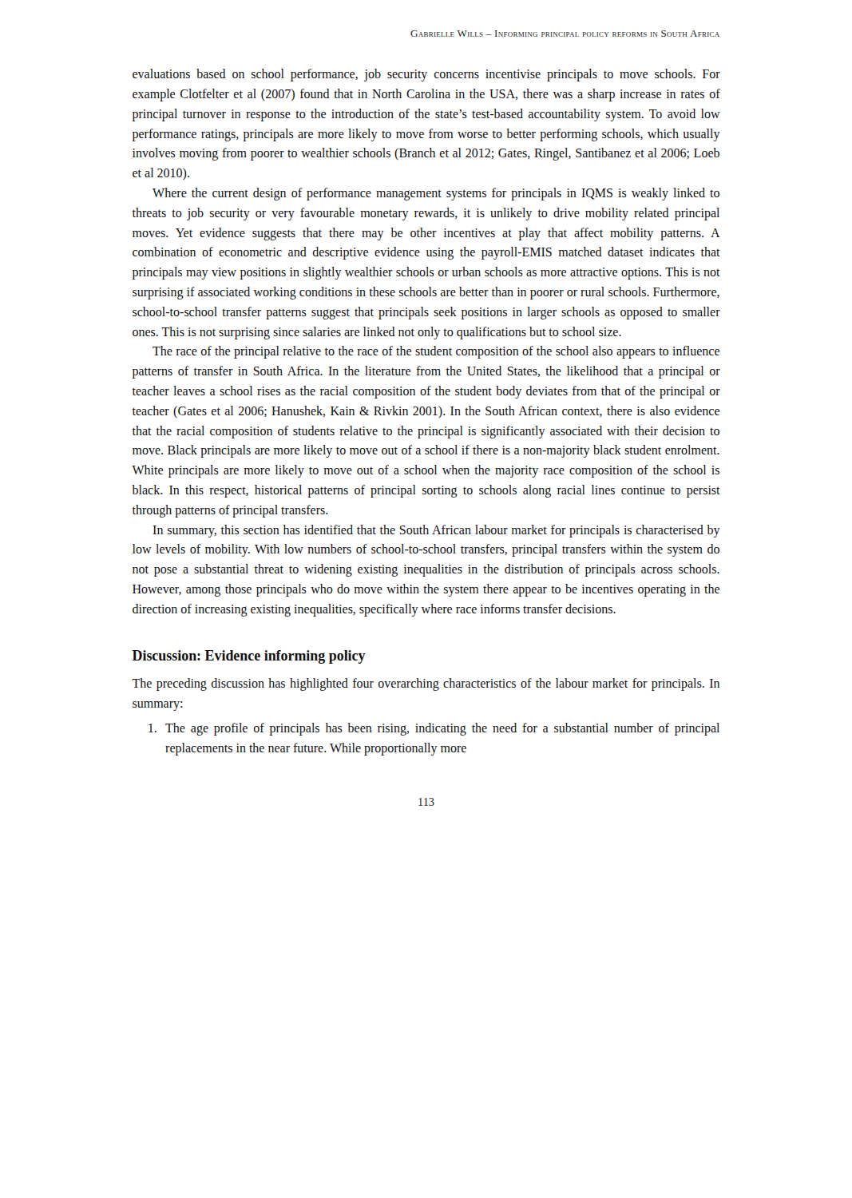Gabrielle Wills – Informing principal policy reforms in South Africa
evaluations based on school performance, job security concerns incentivise principals to move schools. For example Clotfelter et al (2007) found that in North Carolina in the USA, there was a sharp increase in rates of principal turnover in response to the introduction of the state’s test-based accountability system. To avoid low performance ratings, principals are more likely to move from worse to better performing schools, which usually involves moving from poorer to wealthier schools (Branch et al 2012; Gates, Ringel, Santibanez et al 2006; Loeb et al 2010).
Where the current design of performance management systems for principals in IQMS is weakly linked to threats to job security or very favourable monetary rewards, it is unlikely to drive mobility related principal moves. Yet evidence suggests that there may be other incentives at play that affect mobility patterns. A combination of econometric and descriptive evidence using the payroll-EMIS matched dataset indicates that principals may view positions in slightly wealthier schools or urban schools as more attractive options. This is not surprising if associated working conditions in these schools are better than in poorer or rural schools. Furthermore, school-to-school transfer patterns suggest that principals seek positions in larger schools as opposed to smaller ones. This is not surprising since salaries are linked not only to qualifications but to school size.
The race of the principal relative to the race of the student composition of the school also appears to influence patterns of transfer in South Africa. In the literature from the United States, the likelihood that a principal or teacher leaves a school rises as the racial composition of the student body deviates from that of the principal or teacher (Gates et al 2006; Hanushek, Kain & Rivkin 2001). In the South African context, there is also evidence that the racial composition of students relative to the principal is significantly associated with their decision to move. Black principals are more likely to move out of a school if there is a non-majority black student enrolment. White principals are more likely to move out of a school when the majority race composition of the school is black. In this respect, historical patterns of principal sorting to schools along racial lines continue to persist through patterns of principal transfers.
In summary, this section has identified that the South African labour market for principals is characterised by low levels of mobility. With low numbers of school-to-school transfers, principal transfers within the system do not pose a substantial threat to widening existing inequalities in the distribution of principals across schools. However, among those principals who do move within the system there appear to be incentives operating in the direction of increasing existing inequalities, specifically where race informs transfer decisions.
Discussion: Evidence informing policy
The preceding discussion has highlighted four overarching characteristics of the labour market for principals. In summary:
The age profile of principals has been rising, indicating the need for a substantial number of principal replacements in the near future. While proportionally more
113